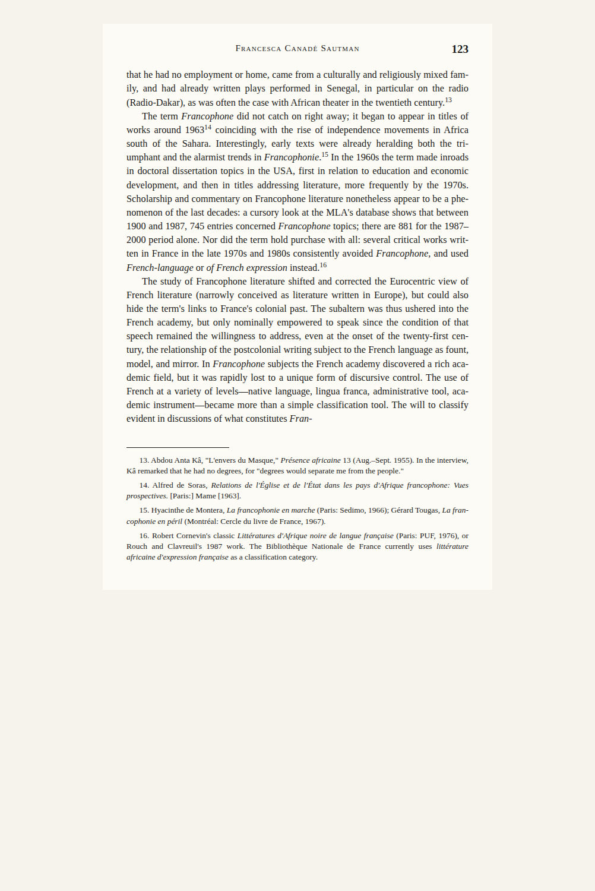Francesca Canadé Sautman 123
that he had no employment or home, came from a culturally and religiously mixed family, and had already written plays performed in Senegal, in particular on the radio (Radio-Dakar), as was often the case with African theater in the twentieth century.13
The term Francophone did not catch on right away; it began to appear in titles of works around 196314 coinciding with the rise of independence movements in Africa south of the Sahara. Interestingly, early texts were already heralding both the triumphant and the alarmist trends in Francophonie.15 In the 1960s the term made inroads in doctoral dissertation topics in the USA, first in relation to education and economic development, and then in titles addressing literature, more frequently by the 1970s. Scholarship and commentary on Francophone literature nonetheless appear to be a phenomenon of the last decades: a cursory look at the MLA's database shows that between 1900 and 1987, 745 entries concerned Francophone topics; there are 881 for the 1987–2000 period alone. Nor did the term hold purchase with all: several critical works written in France in the late 1970s and 1980s consistently avoided Francophone, and used French-language or of French expression instead.16
The study of Francophone literature shifted and corrected the Eurocentric view of French literature (narrowly conceived as literature written in Europe), but could also hide the term's links to France's colonial past. The subaltern was thus ushered into the French academy, but only nominally empowered to speak since the condition of that speech remained the willingness to address, even at the onset of the twenty-first century, the relationship of the postcolonial writing subject to the French language as fount, model, and mirror. In Francophone subjects the French academy discovered a rich academic field, but it was rapidly lost to a unique form of discursive control. The use of French at a variety of levels—native language, lingua franca, administrative tool, academic instrument—became more than a simple classification tool. The will to classify evident in discussions of what constitutes Fran-
13. Abdou Anta Kâ, "L'envers du Masque," Présence africaine 13 (Aug.–Sept. 1955). In the interview, Kâ remarked that he had no degrees, for "degrees would separate me from the people."
14. Alfred de Soras, Relations de l'Église et de l'État dans les pays d'Afrique francophone: Vues prospectives. [Paris:] Mame [1963].
15. Hyacinthe de Montera, La francophonie en marche (Paris: Sedimo, 1966); Gérard Tougas, La francophonie en péril (Montréal: Cercle du livre de France, 1967).
16. Robert Cornevin's classic Littératures d'Afrique noire de langue française (Paris: PUF, 1976), or Rouch and Clavreuil's 1987 work. The Bibliothèque Nationale de France currently uses littérature africaine d'expression française as a classification category.